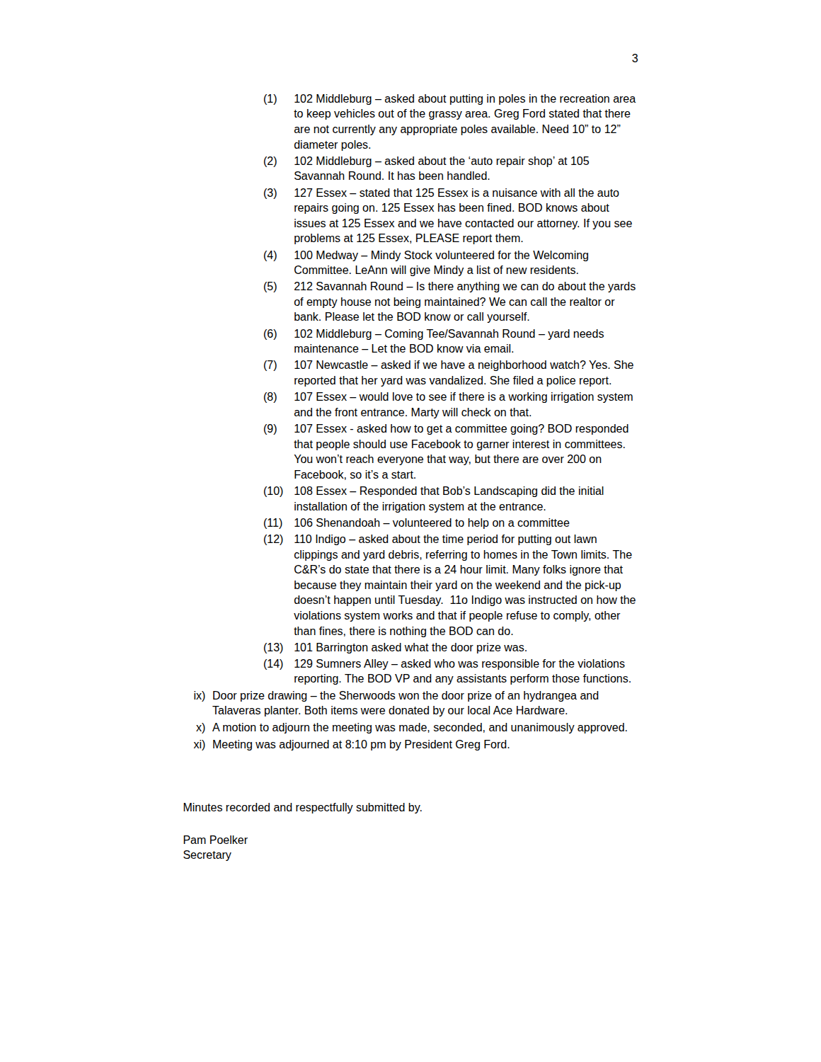3
(1) 102 Middleburg – asked about putting in poles in the recreation area to keep vehicles out of the grassy area. Greg Ford stated that there are not currently any appropriate poles available. Need 10” to 12” diameter poles.
(2) 102 Middleburg – asked about the ‘auto repair shop’ at 105 Savannah Round. It has been handled.
(3) 127 Essex – stated that 125 Essex is a nuisance with all the auto repairs going on. 125 Essex has been fined. BOD knows about issues at 125 Essex and we have contacted our attorney. If you see problems at 125 Essex, PLEASE report them.
(4) 100 Medway – Mindy Stock volunteered for the Welcoming Committee. LeAnn will give Mindy a list of new residents.
(5) 212 Savannah Round – Is there anything we can do about the yards of empty house not being maintained? We can call the realtor or bank. Please let the BOD know or call yourself.
(6) 102 Middleburg – Coming Tee/Savannah Round – yard needs maintenance – Let the BOD know via email.
(7) 107 Newcastle – asked if we have a neighborhood watch? Yes. She reported that her yard was vandalized. She filed a police report.
(8) 107 Essex – would love to see if there is a working irrigation system and the front entrance. Marty will check on that.
(9) 107 Essex - asked how to get a committee going? BOD responded that people should use Facebook to garner interest in committees. You won’t reach everyone that way, but there are over 200 on Facebook, so it’s a start.
(10) 108 Essex – Responded that Bob’s Landscaping did the initial installation of the irrigation system at the entrance.
(11) 106 Shenandoah – volunteered to help on a committee
(12) 110 Indigo – asked about the time period for putting out lawn clippings and yard debris, referring to homes in the Town limits. The C&R’s do state that there is a 24 hour limit. Many folks ignore that because they maintain their yard on the weekend and the pick-up doesn’t happen until Tuesday. 11o Indigo was instructed on how the violations system works and that if people refuse to comply, other than fines, there is nothing the BOD can do.
(13) 101 Barrington asked what the door prize was.
(14) 129 Sumners Alley – asked who was responsible for the violations reporting. The BOD VP and any assistants perform those functions.
ix) Door prize drawing – the Sherwoods won the door prize of an hydrangea and Talaveras planter. Both items were donated by our local Ace Hardware.
x) A motion to adjourn the meeting was made, seconded, and unanimously approved.
xi) Meeting was adjourned at 8:10 pm by President Greg Ford.
Minutes recorded and respectfully submitted by.
Pam Poelker
Secretary